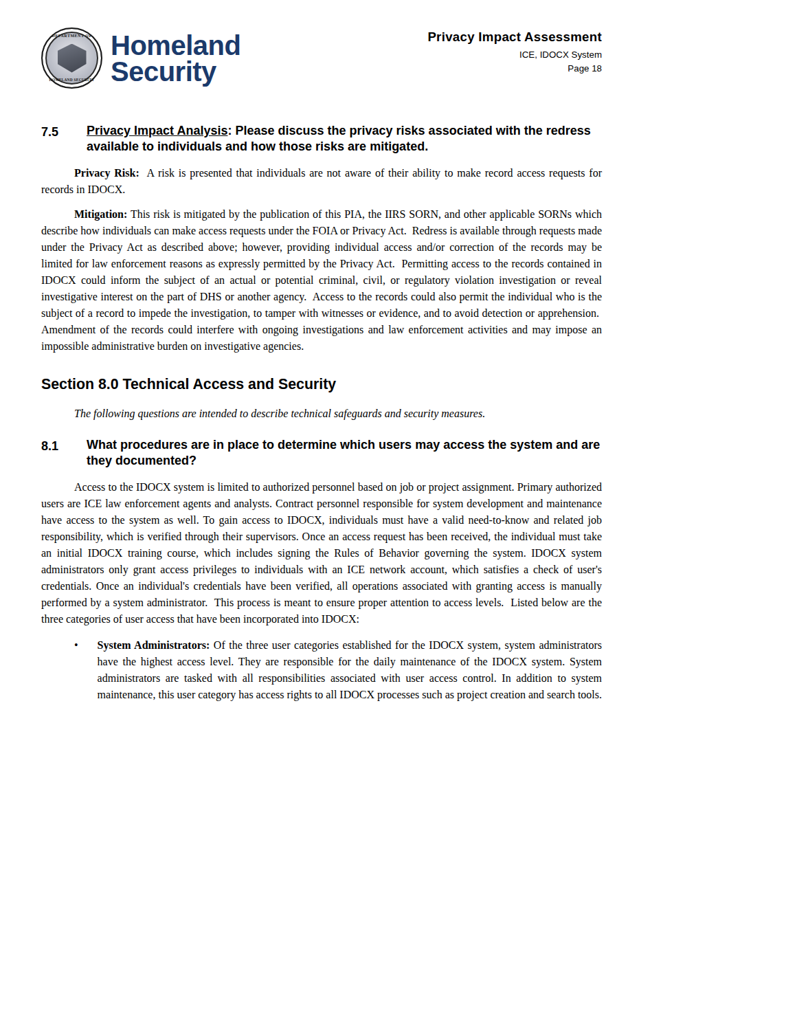Homeland Security
Privacy Impact Assessment
ICE, IDOCX System
Page 18
7.5
Privacy Impact Analysis: Please discuss the privacy risks associated with the redress available to individuals and how those risks are mitigated.
Privacy Risk: A risk is presented that individuals are not aware of their ability to make record access requests for records in IDOCX.
Mitigation: This risk is mitigated by the publication of this PIA, the IIRS SORN, and other applicable SORNs which describe how individuals can make access requests under the FOIA or Privacy Act. Redress is available through requests made under the Privacy Act as described above; however, providing individual access and/or correction of the records may be limited for law enforcement reasons as expressly permitted by the Privacy Act. Permitting access to the records contained in IDOCX could inform the subject of an actual or potential criminal, civil, or regulatory violation investigation or reveal investigative interest on the part of DHS or another agency. Access to the records could also permit the individual who is the subject of a record to impede the investigation, to tamper with witnesses or evidence, and to avoid detection or apprehension. Amendment of the records could interfere with ongoing investigations and law enforcement activities and may impose an impossible administrative burden on investigative agencies.
Section 8.0 Technical Access and Security
The following questions are intended to describe technical safeguards and security measures.
8.1
What procedures are in place to determine which users may access the system and are they documented?
Access to the IDOCX system is limited to authorized personnel based on job or project assignment. Primary authorized users are ICE law enforcement agents and analysts. Contract personnel responsible for system development and maintenance have access to the system as well. To gain access to IDOCX, individuals must have a valid need-to-know and related job responsibility, which is verified through their supervisors. Once an access request has been received, the individual must take an initial IDOCX training course, which includes signing the Rules of Behavior governing the system. IDOCX system administrators only grant access privileges to individuals with an ICE network account, which satisfies a check of user's credentials. Once an individual's credentials have been verified, all operations associated with granting access is manually performed by a system administrator. This process is meant to ensure proper attention to access levels. Listed below are the three categories of user access that have been incorporated into IDOCX:
System Administrators: Of the three user categories established for the IDOCX system, system administrators have the highest access level. They are responsible for the daily maintenance of the IDOCX system. System administrators are tasked with all responsibilities associated with user access control. In addition to system maintenance, this user category has access rights to all IDOCX processes such as project creation and search tools.